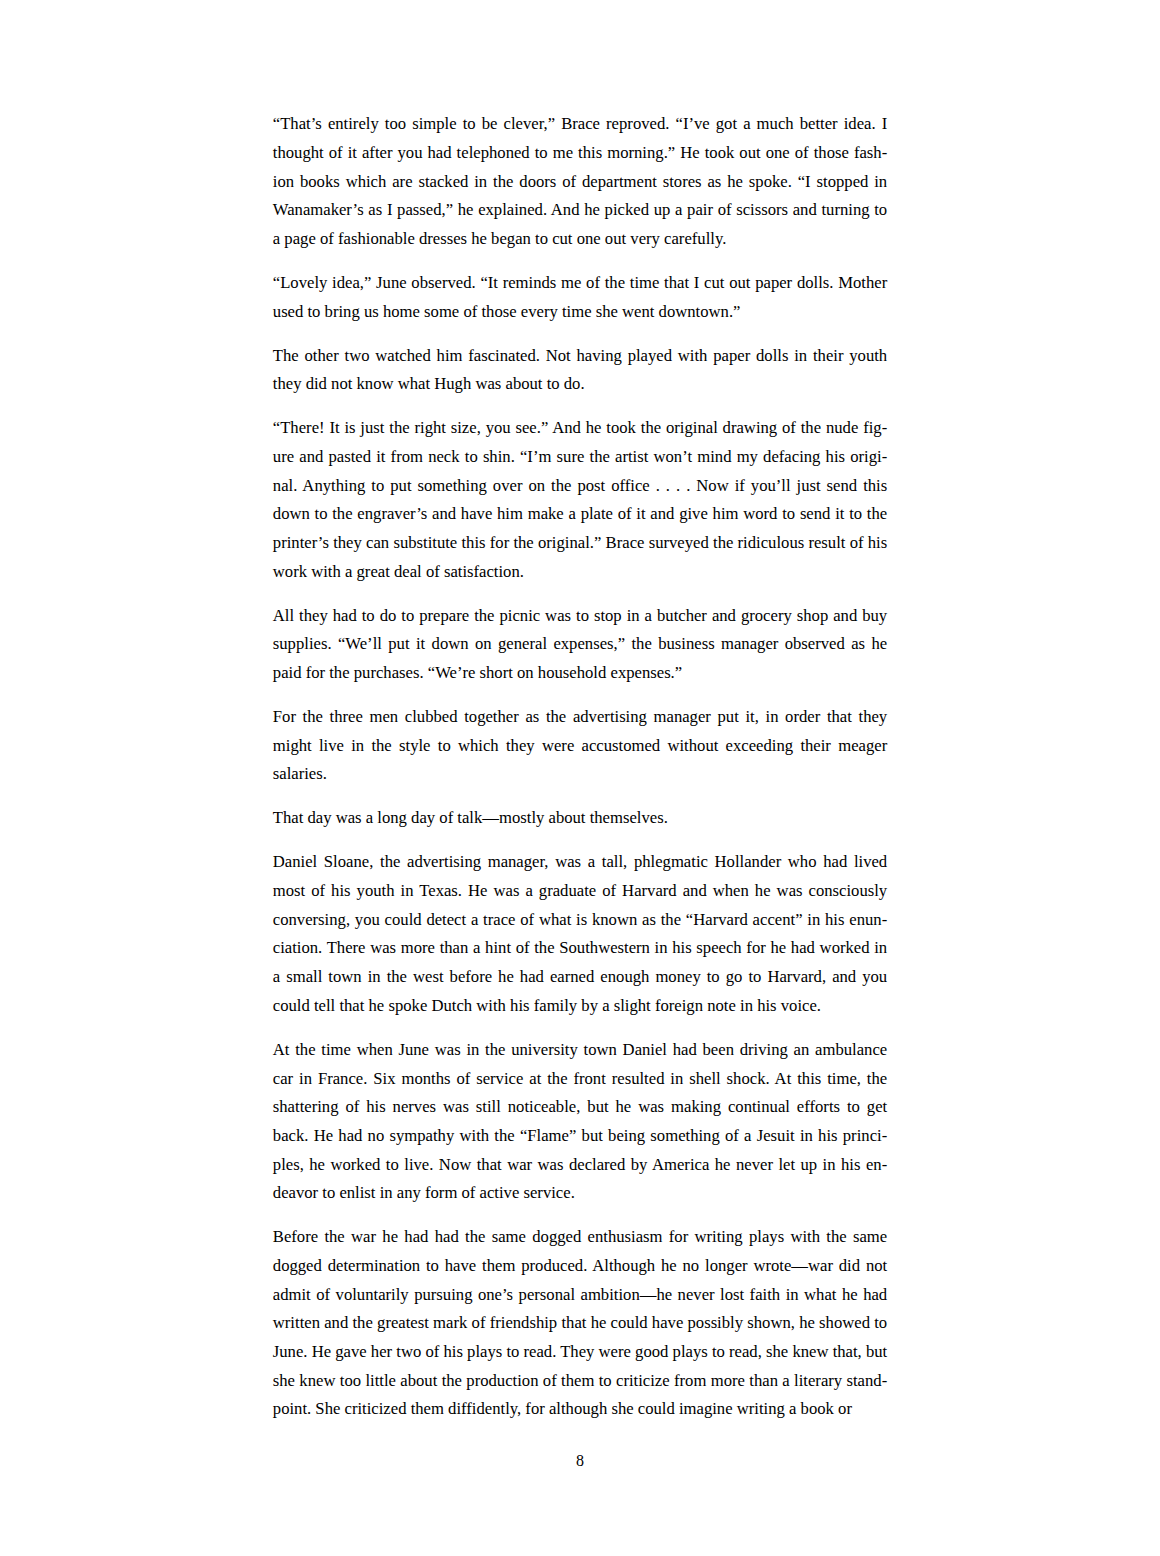“That’s entirely too simple to be clever,” Brace reproved. “I’ve got a much better idea. I thought of it after you had telephoned to me this morning.” He took out one of those fashion books which are stacked in the doors of department stores as he spoke. “I stopped in Wanamaker’s as I passed,” he explained. And he picked up a pair of scissors and turning to a page of fashionable dresses he began to cut one out very carefully.
“Lovely idea,” June observed. “It reminds me of the time that I cut out paper dolls. Mother used to bring us home some of those every time she went downtown.”
The other two watched him fascinated. Not having played with paper dolls in their youth they did not know what Hugh was about to do.
“There! It is just the right size, you see.” And he took the original drawing of the nude figure and pasted it from neck to shin. “I’m sure the artist won’t mind my defacing his original. Anything to put something over on the post office . . . . Now if you’ll just send this down to the engraver’s and have him make a plate of it and give him word to send it to the printer’s they can substitute this for the original.” Brace surveyed the ridiculous result of his work with a great deal of satisfaction.
All they had to do to prepare the picnic was to stop in a butcher and grocery shop and buy supplies. “We’ll put it down on general expenses,” the business manager observed as he paid for the purchases. “We’re short on household expenses.”
For the three men clubbed together as the advertising manager put it, in order that they might live in the style to which they were accustomed without exceeding their meager salaries.
That day was a long day of talk—mostly about themselves.
Daniel Sloane, the advertising manager, was a tall, phlegmatic Hollander who had lived most of his youth in Texas. He was a graduate of Harvard and when he was consciously conversing, you could detect a trace of what is known as the “Harvard accent” in his enunciation. There was more than a hint of the Southwestern in his speech for he had worked in a small town in the west before he had earned enough money to go to Harvard, and you could tell that he spoke Dutch with his family by a slight foreign note in his voice.
At the time when June was in the university town Daniel had been driving an ambulance car in France. Six months of service at the front resulted in shell shock. At this time, the shattering of his nerves was still noticeable, but he was making continual efforts to get back. He had no sympathy with the “Flame” but being something of a Jesuit in his principles, he worked to live. Now that war was declared by America he never let up in his endeavor to enlist in any form of active service.
Before the war he had had the same dogged enthusiasm for writing plays with the same dogged determination to have them produced. Although he no longer wrote—war did not admit of voluntarily pursuing one’s personal ambition—he never lost faith in what he had written and the greatest mark of friendship that he could have possibly shown, he showed to June. He gave her two of his plays to read. They were good plays to read, she knew that, but she knew too little about the production of them to criticize from more than a literary standpoint. She criticized them diffidently, for although she could imagine writing a book or
8